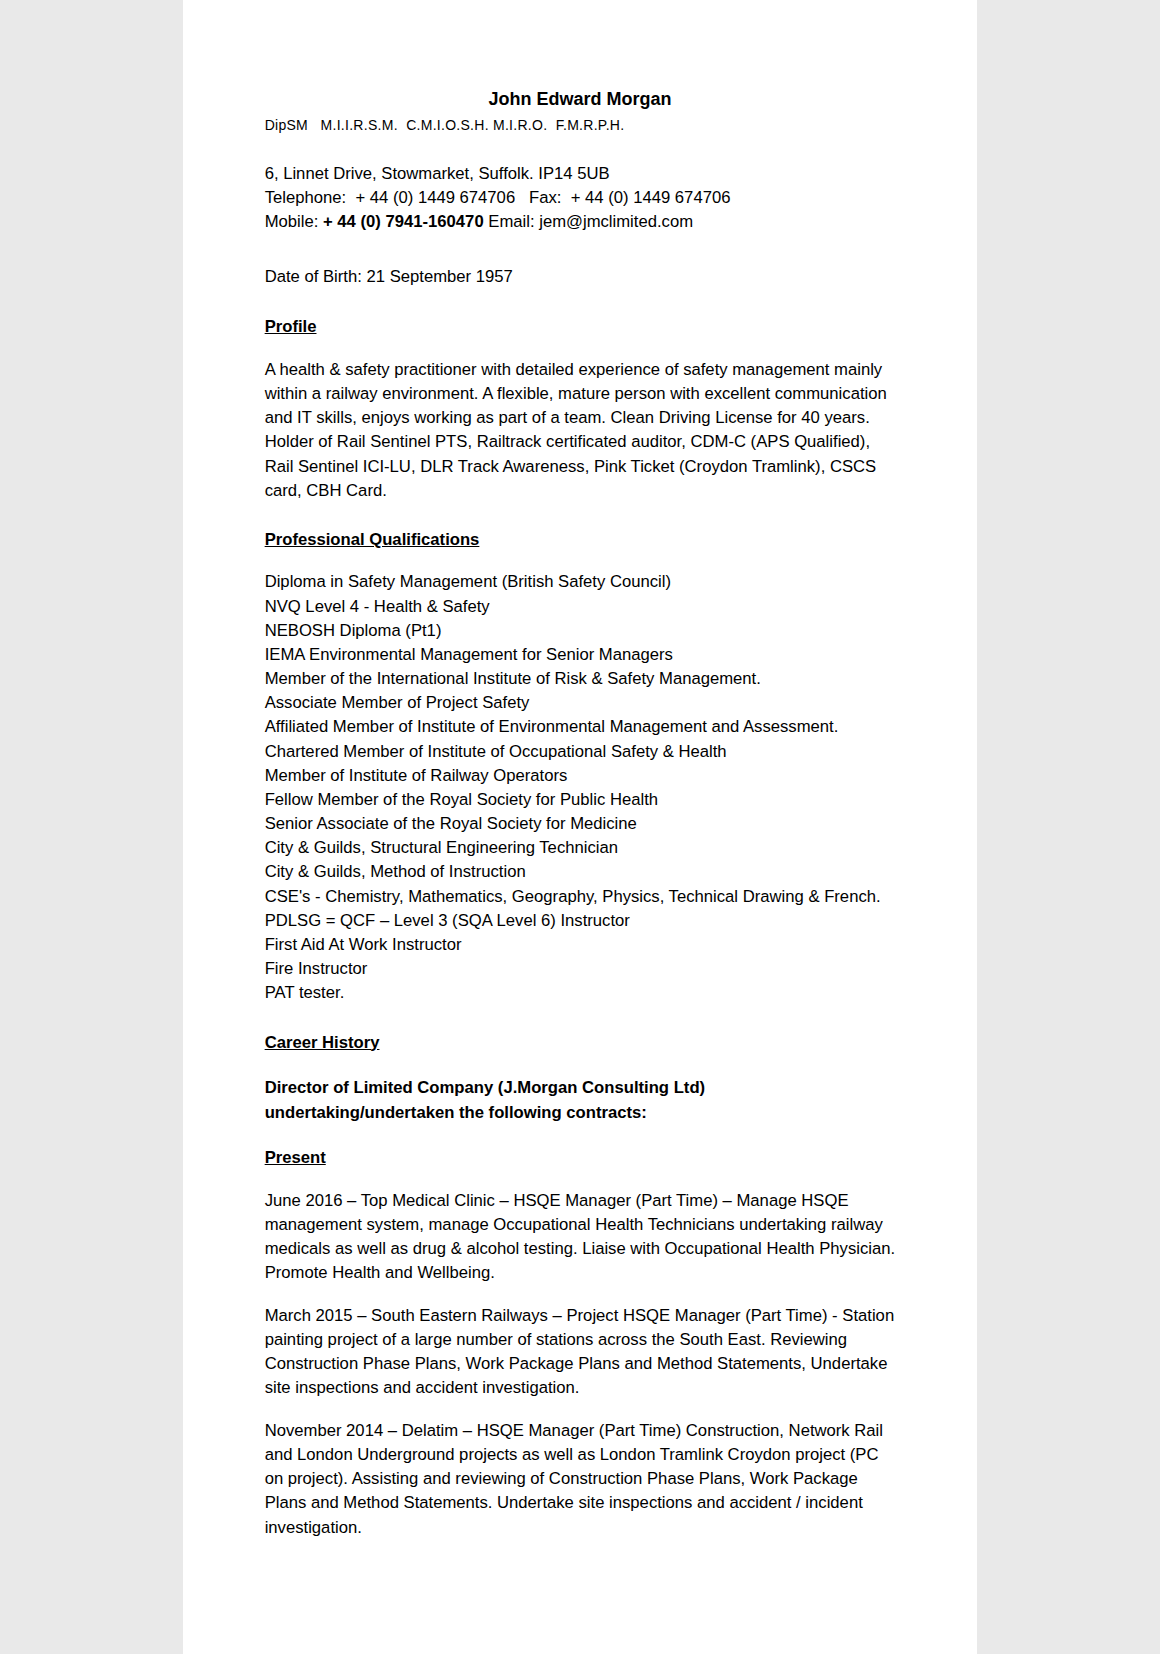John Edward Morgan
DipSM M.I.I.R.S.M. C.M.I.O.S.H. M.I.R.O. F.M.R.P.H.
6, Linnet Drive, Stowmarket, Suffolk. IP14 5UB
Telephone: + 44 (0) 1449 674706 Fax: + 44 (0) 1449 674706
Mobile: + 44 (0) 7941-160470 Email: jem@jmclimited.com
Date of Birth: 21 September 1957
Profile
A health & safety practitioner with detailed experience of safety management mainly within a railway environment. A flexible, mature person with excellent communication and IT skills, enjoys working as part of a team. Clean Driving License for 40 years. Holder of Rail Sentinel PTS, Railtrack certificated auditor, CDM-C (APS Qualified), Rail Sentinel ICI-LU, DLR Track Awareness, Pink Ticket (Croydon Tramlink), CSCS card, CBH Card.
Professional Qualifications
Diploma in Safety Management (British Safety Council)
NVQ Level 4 - Health & Safety
NEBOSH Diploma (Pt1)
IEMA Environmental Management for Senior Managers
Member of the International Institute of Risk & Safety Management.
Associate Member of Project Safety
Affiliated Member of Institute of Environmental Management and Assessment.
Chartered Member of Institute of Occupational Safety & Health
Member of Institute of Railway Operators
Fellow Member of the Royal Society for Public Health
Senior Associate of the Royal Society for Medicine
City & Guilds, Structural Engineering Technician
City & Guilds, Method of Instruction
CSE's - Chemistry, Mathematics, Geography, Physics, Technical Drawing & French.
PDLSG = QCF – Level 3 (SQA Level 6) Instructor
First Aid At Work Instructor
Fire Instructor
PAT tester.
Career History
Director of Limited Company (J.Morgan Consulting Ltd) undertaking/undertaken the following contracts:
Present
June 2016 – Top Medical Clinic – HSQE Manager (Part Time) – Manage HSQE management system, manage Occupational Health Technicians undertaking railway medicals as well as drug & alcohol testing. Liaise with Occupational Health Physician. Promote Health and Wellbeing.
March 2015 – South Eastern Railways – Project HSQE Manager (Part Time) - Station painting project of a large number of stations across the South East. Reviewing Construction Phase Plans, Work Package Plans and Method Statements, Undertake site inspections and accident investigation.
November 2014 – Delatim – HSQE Manager (Part Time) Construction, Network Rail and London Underground projects as well as London Tramlink Croydon project (PC on project). Assisting and reviewing of Construction Phase Plans, Work Package Plans and Method Statements. Undertake site inspections and accident / incident investigation.